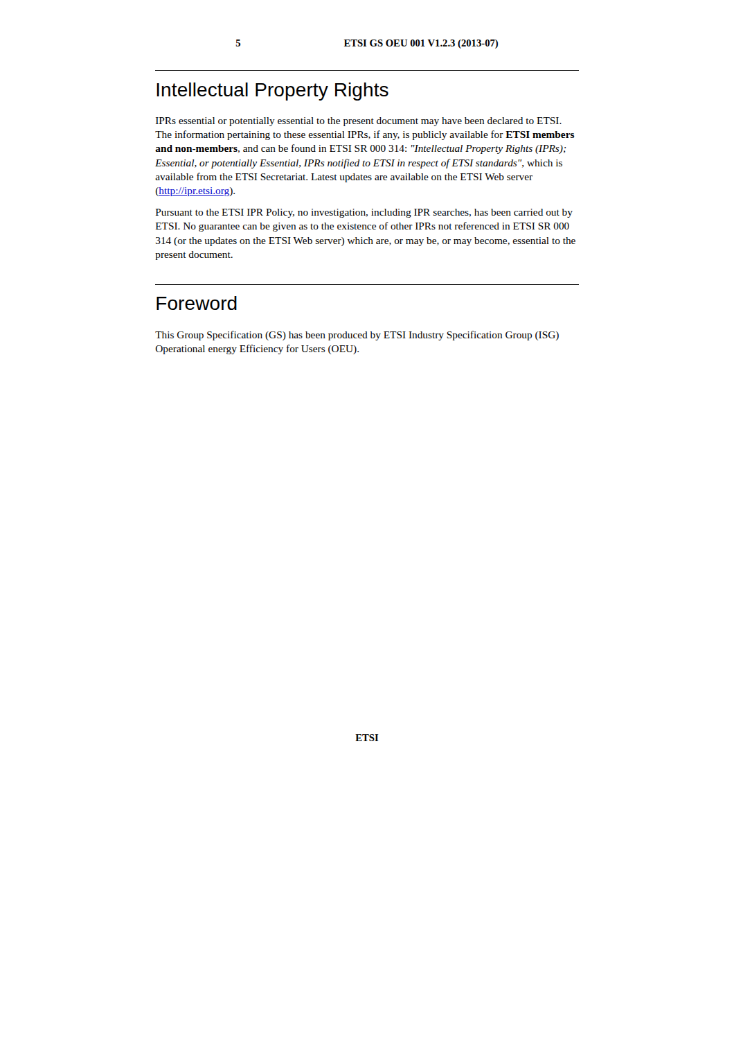5 ETSI GS OEU 001 V1.2.3 (2013-07)
Intellectual Property Rights
IPRs essential or potentially essential to the present document may have been declared to ETSI. The information pertaining to these essential IPRs, if any, is publicly available for ETSI members and non-members, and can be found in ETSI SR 000 314: "Intellectual Property Rights (IPRs); Essential, or potentially Essential, IPRs notified to ETSI in respect of ETSI standards", which is available from the ETSI Secretariat. Latest updates are available on the ETSI Web server (http://ipr.etsi.org).
Pursuant to the ETSI IPR Policy, no investigation, including IPR searches, has been carried out by ETSI. No guarantee can be given as to the existence of other IPRs not referenced in ETSI SR 000 314 (or the updates on the ETSI Web server) which are, or may be, or may become, essential to the present document.
Foreword
This Group Specification (GS) has been produced by ETSI Industry Specification Group (ISG) Operational energy Efficiency for Users (OEU).
ETSI